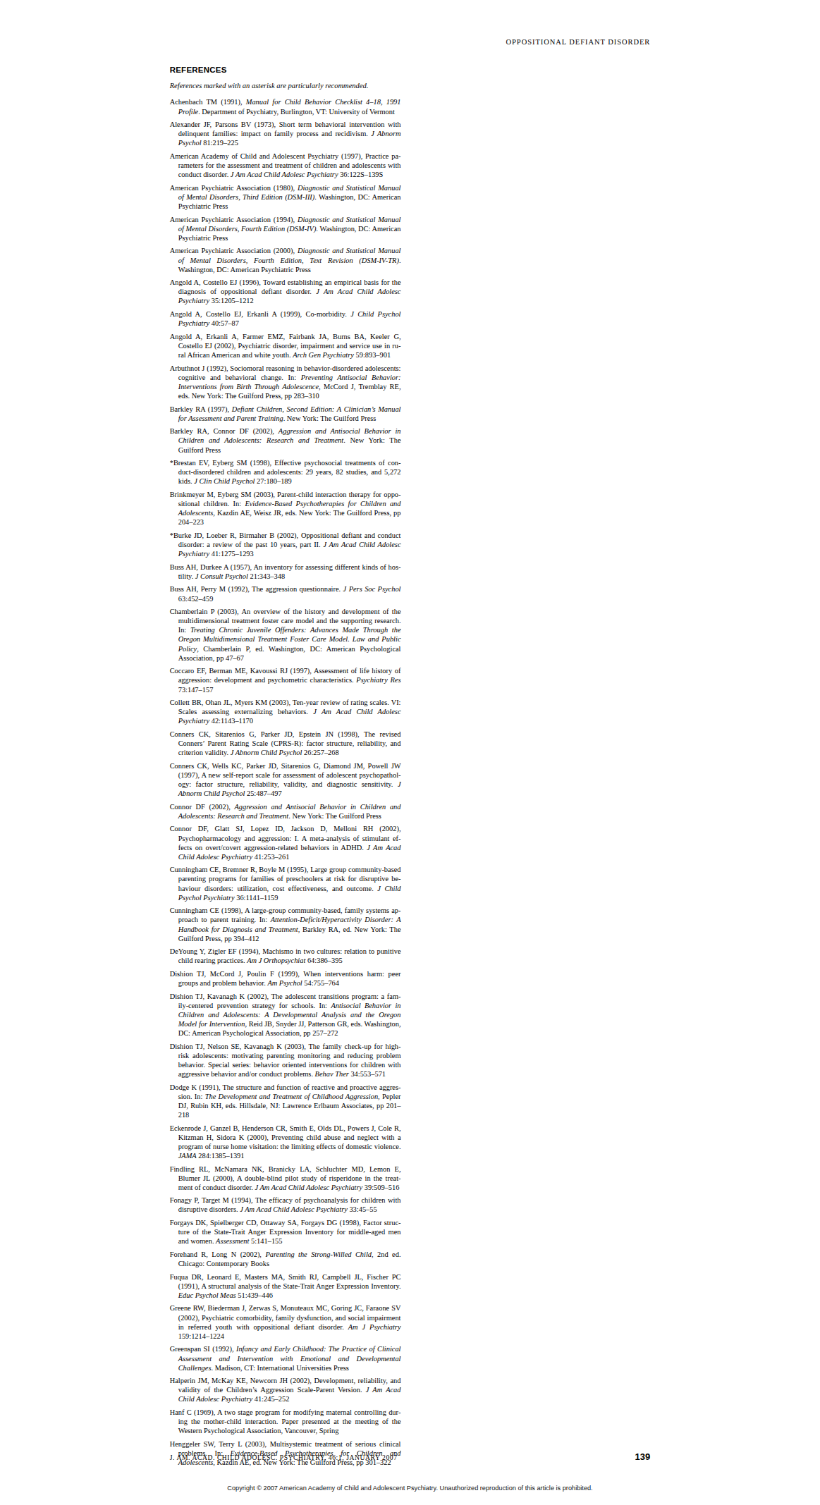OPPOSITIONAL DEFIANT DISORDER
REFERENCES
References marked with an asterisk are particularly recommended.
Achenbach TM (1991), Manual for Child Behavior Checklist 4–18, 1991 Profile. Department of Psychiatry, Burlington, VT: University of Vermont
Alexander JF, Parsons BV (1973), Short term behavioral intervention with delinquent families: impact on family process and recidivism. J Abnorm Psychol 81:219–225
American Academy of Child and Adolescent Psychiatry (1997), Practice parameters for the assessment and treatment of children and adolescents with conduct disorder. J Am Acad Child Adolesc Psychiatry 36:122S–139S
American Psychiatric Association (1980), Diagnostic and Statistical Manual of Mental Disorders, Third Edition (DSM-III). Washington, DC: American Psychiatric Press
American Psychiatric Association (1994), Diagnostic and Statistical Manual of Mental Disorders, Fourth Edition (DSM-IV). Washington, DC: American Psychiatric Press
American Psychiatric Association (2000), Diagnostic and Statistical Manual of Mental Disorders, Fourth Edition, Text Revision (DSM-IV-TR). Washington, DC: American Psychiatric Press
Angold A, Costello EJ (1996), Toward establishing an empirical basis for the diagnosis of oppositional defiant disorder. J Am Acad Child Adolesc Psychiatry 35:1205–1212
Angold A, Costello EJ, Erkanli A (1999), Co-morbidity. J Child Psychol Psychiatry 40:57–87
Angold A, Erkanli A, Farmer EMZ, Fairbank JA, Burns BA, Keeler G, Costello EJ (2002), Psychiatric disorder, impairment and service use in rural African American and white youth. Arch Gen Psychiatry 59:893–901
Arbuthnot J (1992), Sociomoral reasoning in behavior-disordered adolescents: cognitive and behavioral change. In: Preventing Antisocial Behavior: Interventions from Birth Through Adolescence, McCord J, Tremblay RE, eds. New York: The Guilford Press, pp 283–310
Barkley RA (1997), Defiant Children, Second Edition: A Clinician’s Manual for Assessment and Parent Training. New York: The Guilford Press
Barkley RA, Connor DF (2002), Aggression and Antisocial Behavior in Children and Adolescents: Research and Treatment. New York: The Guilford Press
*Brestan EV, Eyberg SM (1998), Effective psychosocial treatments of conduct-disordered children and adolescents: 29 years, 82 studies, and 5,272 kids. J Clin Child Psychol 27:180–189
Brinkmeyer M, Eyberg SM (2003), Parent-child interaction therapy for oppositional children. In: Evidence-Based Psychotherapies for Children and Adolescents, Kazdin AE, Weisz JR, eds. New York: The Guilford Press, pp 204–223
*Burke JD, Loeber R, Birmaher B (2002), Oppositional defiant and conduct disorder: a review of the past 10 years, part II. J Am Acad Child Adolesc Psychiatry 41:1275–1293
Buss AH, Durkee A (1957), An inventory for assessing different kinds of hostility. J Consult Psychol 21:343–348
Buss AH, Perry M (1992), The aggression questionnaire. J Pers Soc Psychol 63:452–459
Chamberlain P (2003), An overview of the history and development of the multidimensional treatment foster care model and the supporting research. In: Treating Chronic Juvenile Offenders: Advances Made Through the Oregon Multidimensional Treatment Foster Care Model. Law and Public Policy, Chamberlain P, ed. Washington, DC: American Psychological Association, pp 47–67
Coccaro EF, Berman ME, Kavoussi RJ (1997), Assessment of life history of aggression: development and psychometric characteristics. Psychiatry Res 73:147–157
Collett BR, Ohan JL, Myers KM (2003), Ten-year review of rating scales. VI: Scales assessing externalizing behaviors. J Am Acad Child Adolesc Psychiatry 42:1143–1170
Conners CK, Sitarenios G, Parker JD, Epstein JN (1998), The revised Conners’ Parent Rating Scale (CPRS-R): factor structure, reliability, and criterion validity. J Abnorm Child Psychol 26:257–268
Conners CK, Wells KC, Parker JD, Sitarenios G, Diamond JM, Powell JW (1997), A new self-report scale for assessment of adolescent psychopathology: factor structure, reliability, validity, and diagnostic sensitivity. J Abnorm Child Psychol 25:487–497
Connor DF (2002), Aggression and Antisocial Behavior in Children and Adolescents: Research and Treatment. New York: The Guilford Press
Connor DF, Glatt SJ, Lopez ID, Jackson D, Melloni RH (2002), Psychopharmacology and aggression: I. A meta-analysis of stimulant effects on overt/covert aggression-related behaviors in ADHD. J Am Acad Child Adolesc Psychiatry 41:253–261
Cunningham CE, Bremner R, Boyle M (1995), Large group community-based parenting programs for families of preschoolers at risk for disruptive behaviour disorders: utilization, cost effectiveness, and outcome. J Child Psychol Psychiatry 36:1141–1159
Cunningham CE (1998), A large-group community-based, family systems approach to parent training. In: Attention-Deficit/Hyperactivity Disorder: A Handbook for Diagnosis and Treatment, Barkley RA, ed. New York: The Guilford Press, pp 394–412
DeYoung Y, Zigler EF (1994), Machismo in two cultures: relation to punitive child rearing practices. Am J Orthopsychiat 64:386–395
Dishion TJ, McCord J, Poulin F (1999), When interventions harm: peer groups and problem behavior. Am Psychol 54:755–764
Dishion TJ, Kavanagh K (2002), The adolescent transitions program: a family-centered prevention strategy for schools. In: Antisocial Behavior in Children and Adolescents: A Developmental Analysis and the Oregon Model for Intervention, Reid JB, Snyder JJ, Patterson GR, eds. Washington, DC: American Psychological Association, pp 257–272
Dishion TJ, Nelson SE, Kavanagh K (2003), The family check-up for high-risk adolescents: motivating parenting monitoring and reducing problem behavior. Special series: behavior oriented interventions for children with aggressive behavior and/or conduct problems. Behav Ther 34:553–571
Dodge K (1991), The structure and function of reactive and proactive aggression. In: The Development and Treatment of Childhood Aggression, Pepler DJ, Rubin KH, eds. Hillsdale, NJ: Lawrence Erlbaum Associates, pp 201–218
Eckenrode J, Ganzel B, Henderson CR, Smith E, Olds DL, Powers J, Cole R, Kitzman H, Sidora K (2000), Preventing child abuse and neglect with a program of nurse home visitation: the limiting effects of domestic violence. JAMA 284:1385–1391
Findling RL, McNamara NK, Branicky LA, Schluchter MD, Lemon E, Blumer JL (2000), A double-blind pilot study of risperidone in the treatment of conduct disorder. J Am Acad Child Adolesc Psychiatry 39:509–516
Fonagy P, Target M (1994), The efficacy of psychoanalysis for children with disruptive disorders. J Am Acad Child Adolesc Psychiatry 33:45–55
Forgays DK, Spielberger CD, Ottaway SA, Forgays DG (1998), Factor structure of the State-Trait Anger Expression Inventory for middle-aged men and women. Assessment 5:141–155
Forehand R, Long N (2002), Parenting the Strong-Willed Child, 2nd ed. Chicago: Contemporary Books
Fuqua DR, Leonard E, Masters MA, Smith RJ, Campbell JL, Fischer PC (1991), A structural analysis of the State-Trait Anger Expression Inventory. Educ Psychol Meas 51:439–446
Greene RW, Biederman J, Zerwas S, Monuteaux MC, Goring JC, Faraone SV (2002), Psychiatric comorbidity, family dysfunction, and social impairment in referred youth with oppositional defiant disorder. Am J Psychiatry 159:1214–1224
Greenspan SI (1992), Infancy and Early Childhood: The Practice of Clinical Assessment and Intervention with Emotional and Developmental Challenges. Madison, CT: International Universities Press
Halperin JM, McKay KE, Newcorn JH (2002), Development, reliability, and validity of the Children’s Aggression Scale-Parent Version. J Am Acad Child Adolesc Psychiatry 41:245–252
Hanf C (1969), A two stage program for modifying maternal controlling during the mother-child interaction. Paper presented at the meeting of the Western Psychological Association, Vancouver, Spring
Henggeler SW, Terry L (2003), Multisystemic treatment of serious clinical problems. In: Evidence-Based Psychotherapies for Children and Adolescents, Kazdin AE, ed. New York: The Guilford Press, pp 301–322
J. AM. ACAD. CHILD ADOLESC. PSYCHIATRY, 46:1, JANUARY 2007 139
Copyright © 2007 American Academy of Child and Adolescent Psychiatry. Unauthorized reproduction of this article is prohibited.